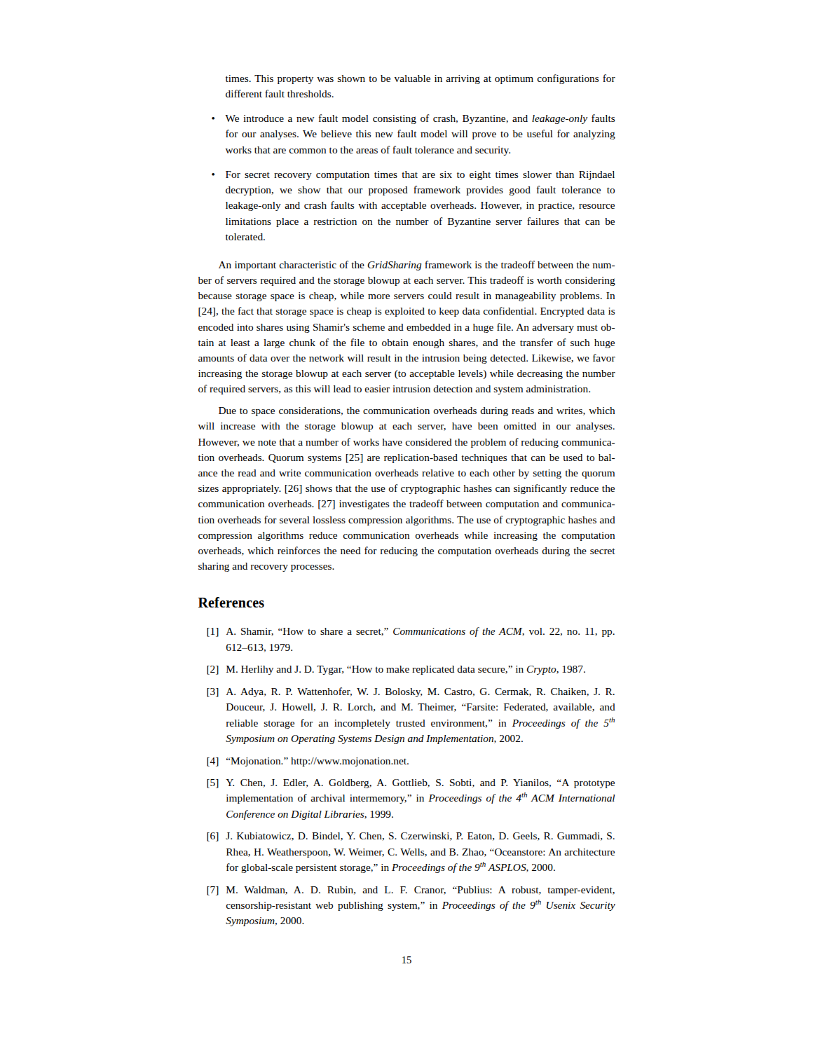times. This property was shown to be valuable in arriving at optimum configurations for different fault thresholds.
We introduce a new fault model consisting of crash, Byzantine, and leakage-only faults for our analyses. We believe this new fault model will prove to be useful for analyzing works that are common to the areas of fault tolerance and security.
For secret recovery computation times that are six to eight times slower than Rijndael decryption, we show that our proposed framework provides good fault tolerance to leakage-only and crash faults with acceptable overheads. However, in practice, resource limitations place a restriction on the number of Byzantine server failures that can be tolerated.
An important characteristic of the GridSharing framework is the tradeoff between the number of servers required and the storage blowup at each server. This tradeoff is worth considering because storage space is cheap, while more servers could result in manageability problems. In [24], the fact that storage space is cheap is exploited to keep data confidential. Encrypted data is encoded into shares using Shamir's scheme and embedded in a huge file. An adversary must obtain at least a large chunk of the file to obtain enough shares, and the transfer of such huge amounts of data over the network will result in the intrusion being detected. Likewise, we favor increasing the storage blowup at each server (to acceptable levels) while decreasing the number of required servers, as this will lead to easier intrusion detection and system administration.
Due to space considerations, the communication overheads during reads and writes, which will increase with the storage blowup at each server, have been omitted in our analyses. However, we note that a number of works have considered the problem of reducing communication overheads. Quorum systems [25] are replication-based techniques that can be used to balance the read and write communication overheads relative to each other by setting the quorum sizes appropriately. [26] shows that the use of cryptographic hashes can significantly reduce the communication overheads. [27] investigates the tradeoff between computation and communication overheads for several lossless compression algorithms. The use of cryptographic hashes and compression algorithms reduce communication overheads while increasing the computation overheads, which reinforces the need for reducing the computation overheads during the secret sharing and recovery processes.
References
[1] A. Shamir, “How to share a secret,” Communications of the ACM, vol. 22, no. 11, pp. 612–613, 1979.
[2] M. Herlihy and J. D. Tygar, “How to make replicated data secure,” in Crypto, 1987.
[3] A. Adya, R. P. Wattenhofer, W. J. Bolosky, M. Castro, G. Cermak, R. Chaiken, J. R. Douceur, J. Howell, J. R. Lorch, and M. Theimer, “Farsite: Federated, available, and reliable storage for an incompletely trusted environment,” in Proceedings of the 5th Symposium on Operating Systems Design and Implementation, 2002.
[4]“Mojonation.” http://www.mojonation.net.
[5] Y. Chen, J. Edler, A. Goldberg, A. Gottlieb, S. Sobti, and P. Yianilos, “A prototype implementation of archival intermemory,” in Proceedings of the 4th ACM International Conference on Digital Libraries, 1999.
[6] J. Kubiatowicz, D. Bindel, Y. Chen, S. Czerwinski, P. Eaton, D. Geels, R. Gummadi, S. Rhea, H. Weatherspoon, W. Weimer, C. Wells, and B. Zhao, “Oceanstore: An architecture for global-scale persistent storage,” in Proceedings of the 9th ASPLOS, 2000.
[7] M. Waldman, A. D. Rubin, and L. F. Cranor, “Publius: A robust, tamper-evident, censorship-resistant web publishing system,” in Proceedings of the 9th Usenix Security Symposium, 2000.
15